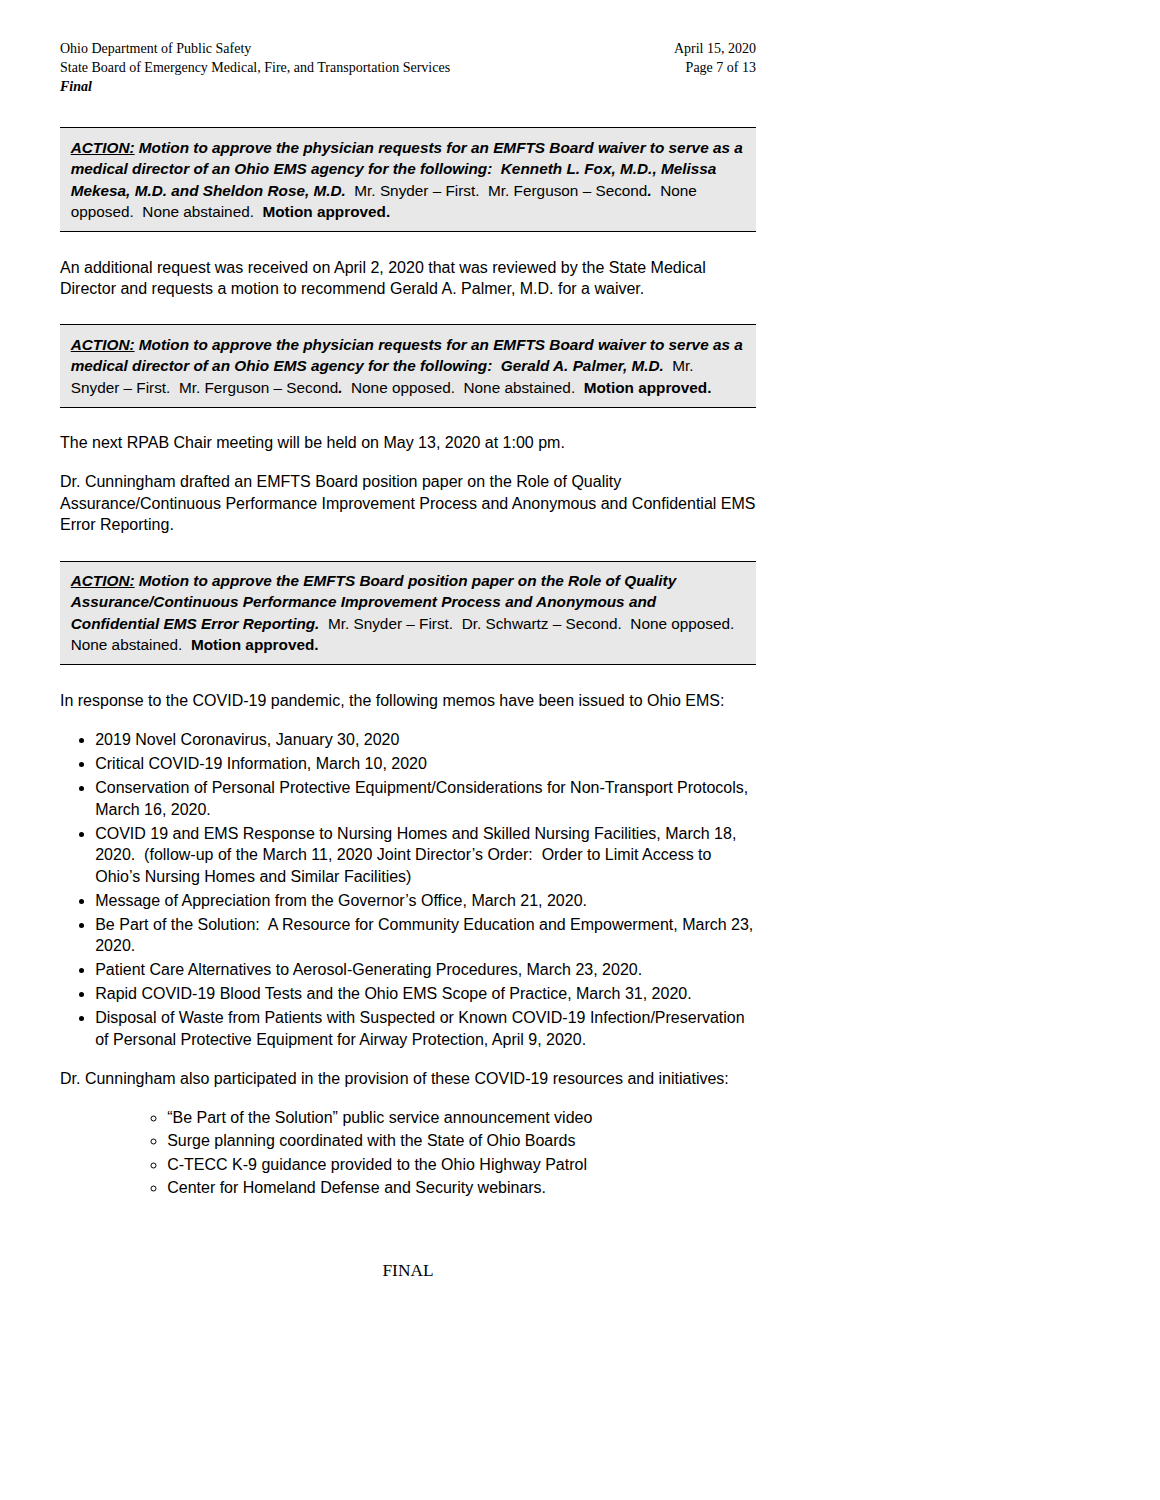Ohio Department of Public Safety
State Board of Emergency Medical, Fire, and Transportation Services
Final
April 15, 2020
Page 7 of 13
ACTION: Motion to approve the physician requests for an EMFTS Board waiver to serve as a medical director of an Ohio EMS agency for the following: Kenneth L. Fox, M.D., Melissa Mekesa, M.D. and Sheldon Rose, M.D. Mr. Snyder – First. Mr. Ferguson – Second. None opposed. None abstained. Motion approved.
An additional request was received on April 2, 2020 that was reviewed by the State Medical Director and requests a motion to recommend Gerald A. Palmer, M.D. for a waiver.
ACTION: Motion to approve the physician requests for an EMFTS Board waiver to serve as a medical director of an Ohio EMS agency for the following: Gerald A. Palmer, M.D. Mr. Snyder – First. Mr. Ferguson – Second. None opposed. None abstained. Motion approved.
The next RPAB Chair meeting will be held on May 13, 2020 at 1:00 pm.
Dr. Cunningham drafted an EMFTS Board position paper on the Role of Quality Assurance/Continuous Performance Improvement Process and Anonymous and Confidential EMS Error Reporting.
ACTION: Motion to approve the EMFTS Board position paper on the Role of Quality Assurance/Continuous Performance Improvement Process and Anonymous and Confidential EMS Error Reporting. Mr. Snyder – First. Dr. Schwartz – Second. None opposed. None abstained. Motion approved.
In response to the COVID-19 pandemic, the following memos have been issued to Ohio EMS:
2019 Novel Coronavirus, January 30, 2020
Critical COVID-19 Information, March 10, 2020
Conservation of Personal Protective Equipment/Considerations for Non-Transport Protocols, March 16, 2020.
COVID 19 and EMS Response to Nursing Homes and Skilled Nursing Facilities, March 18, 2020. (follow-up of the March 11, 2020 Joint Director’s Order: Order to Limit Access to Ohio’s Nursing Homes and Similar Facilities)
Message of Appreciation from the Governor’s Office, March 21, 2020.
Be Part of the Solution: A Resource for Community Education and Empowerment, March 23, 2020.
Patient Care Alternatives to Aerosol-Generating Procedures, March 23, 2020.
Rapid COVID-19 Blood Tests and the Ohio EMS Scope of Practice, March 31, 2020.
Disposal of Waste from Patients with Suspected or Known COVID-19 Infection/Preservation of Personal Protective Equipment for Airway Protection, April 9, 2020.
Dr. Cunningham also participated in the provision of these COVID-19 resources and initiatives:
“Be Part of the Solution” public service announcement video
Surge planning coordinated with the State of Ohio Boards
C-TECC K-9 guidance provided to the Ohio Highway Patrol
Center for Homeland Defense and Security webinars.
FINAL